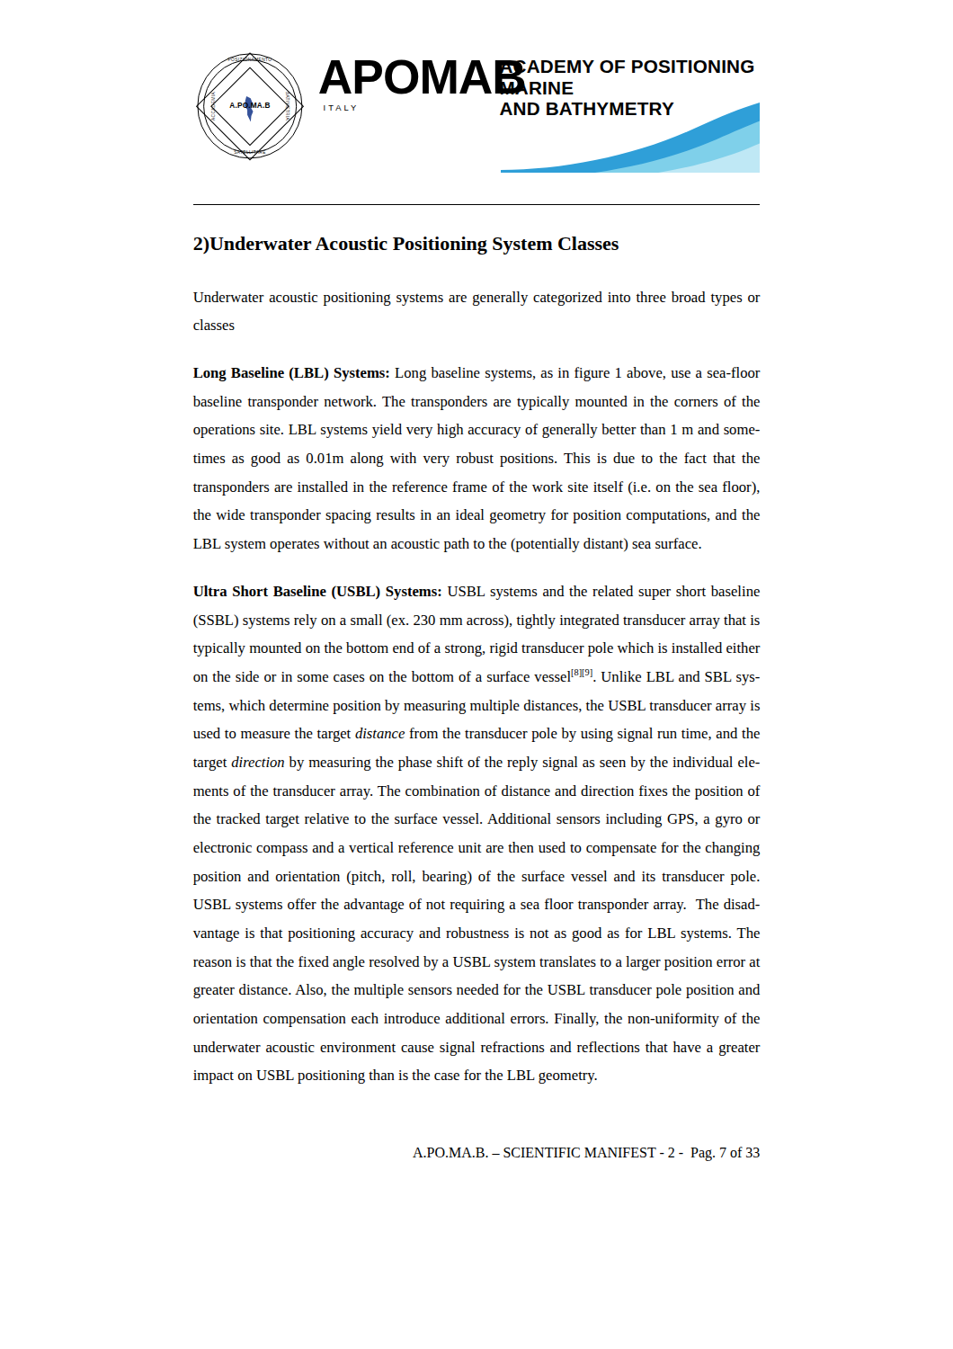A.PO.MA.B
POSIZIONAMENTO
SATELLITARE
ACCADEMIA
BATIMETRIA
APOMAB
ITALY
ACADEMY OF POSITIONING MARINE
AND BATHYMETRY
2)Underwater Acoustic Positioning System Classes
Underwater acoustic positioning systems are generally categorized into three broad types or classes
Long Baseline (LBL) Systems: Long baseline systems, as in figure 1 above, use a sea-floor baseline transponder network. The transponders are typically mounted in the corners of the operations site. LBL systems yield very high accuracy of generally better than 1 m and sometimes as good as 0.01m along with very robust positions. This is due to the fact that the transponders are installed in the reference frame of the work site itself (i.e. on the sea floor), the wide transponder spacing results in an ideal geometry for position computations, and the LBL system operates without an acoustic path to the (potentially distant) sea surface.
Ultra Short Baseline (USBL) Systems: USBL systems and the related super short baseline (SSBL) systems rely on a small (ex. 230 mm across), tightly integrated transducer array that is typically mounted on the bottom end of a strong, rigid transducer pole which is installed either on the side or in some cases on the bottom of a surface vessel[8][9]. Unlike LBL and SBL systems, which determine position by measuring multiple distances, the USBL transducer array is used to measure the target distance from the transducer pole by using signal run time, and the target direction by measuring the phase shift of the reply signal as seen by the individual elements of the transducer array. The combination of distance and direction fixes the position of the tracked target relative to the surface vessel. Additional sensors including GPS, a gyro or electronic compass and a vertical reference unit are then used to compensate for the changing position and orientation (pitch, roll, bearing) of the surface vessel and its transducer pole. USBL systems offer the advantage of not requiring a sea floor transponder array. The disadvantage is that positioning accuracy and robustness is not as good as for LBL systems. The reason is that the fixed angle resolved by a USBL system translates to a larger position error at greater distance. Also, the multiple sensors needed for the USBL transducer pole position and orientation compensation each introduce additional errors. Finally, the non-uniformity of the underwater acoustic environment cause signal refractions and reflections that have a greater impact on USBL positioning than is the case for the LBL geometry.
A.PO.MA.B. – SCIENTIFIC MANIFEST - 2 - Pag. 7 of 33